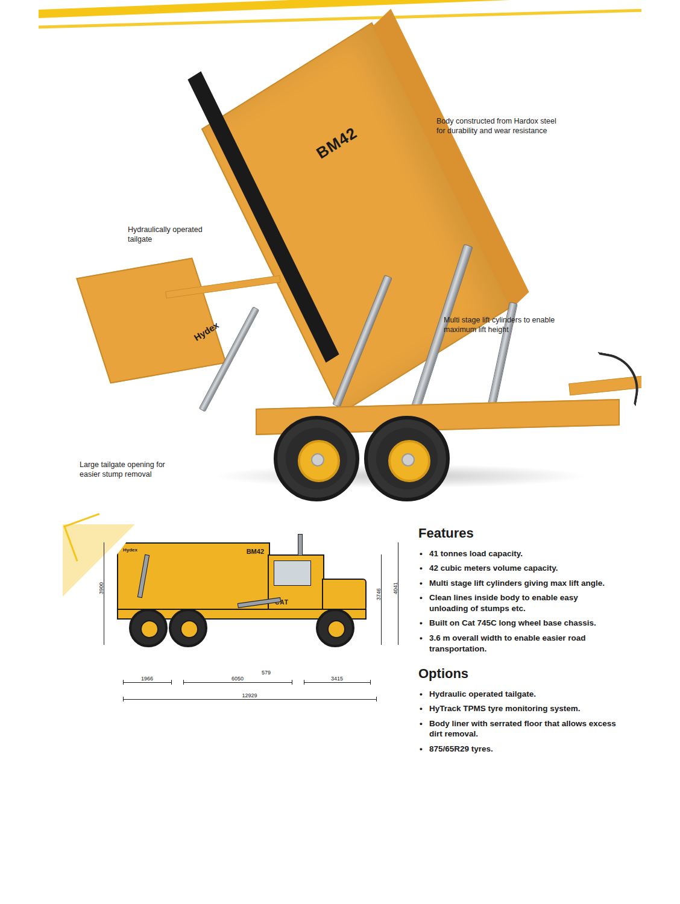BM42
Hydex
Body constructed from Hardox steel for durability and wear resistance
Hydraulically operated tailgate
Multi stage lift cylinders to enable maximum lift height
Large tailgate opening for easier stump removal
Hydex BM42
CAT
3900
3746
4041
579
1966
6050
3415
12929
Features
41 tonnes load capacity.
42 cubic meters volume capacity.
Multi stage lift cylinders giving max lift angle.
Clean lines inside body to enable easy unloading of stumps etc.
Built on Cat 745C long wheel base chassis.
3.6 m overall width to enable easier road transportation.
Options
Hydraulic operated tailgate.
HyTrack TPMS tyre monitoring system.
Body liner with serrated floor that allows excess dirt removal.
875/65R29 tyres.